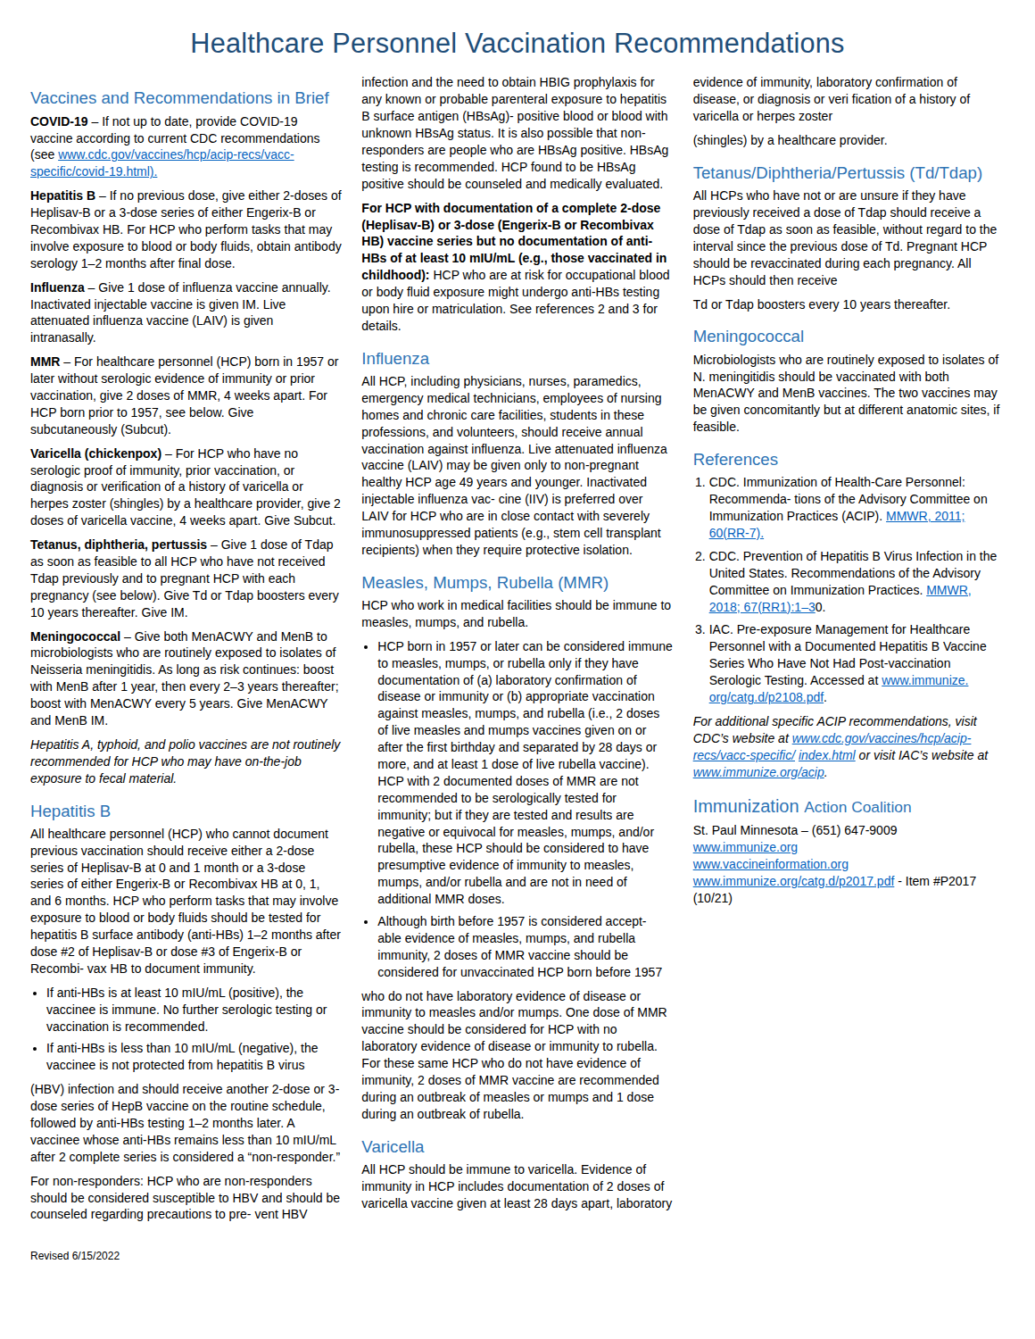Healthcare Personnel Vaccination Recommendations
Vaccines and Recommendations in Brief
COVID-19 – If not up to date, provide COVID-19 vaccine according to current CDC recommendations (see www.cdc.gov/vaccines/hcp/acip-recs/vacc-specific/covid-19.html).
Hepatitis B – If no previous dose, give either 2-doses of Heplisav-B or a 3-dose series of either Engerix-B or Recombivax HB. For HCP who perform tasks that may involve exposure to blood or body fluids, obtain antibody serology 1–2 months after final dose.
Influenza – Give 1 dose of influenza vaccine annually. Inactivated injectable vaccine is given IM. Live attenuated influenza vaccine (LAIV) is given intranasally.
MMR – For healthcare personnel (HCP) born in 1957 or later without serologic evidence of immunity or prior vaccination, give 2 doses of MMR, 4 weeks apart. For HCP born prior to 1957, see below. Give subcutaneously (Subcut).
Varicella (chickenpox) – For HCP who have no serologic proof of immunity, prior vaccination, or diagnosis or verification of a history of varicella or herpes zoster (shingles) by a healthcare provider, give 2 doses of varicella vaccine, 4 weeks apart. Give Subcut.
Tetanus, diphtheria, pertussis – Give 1 dose of Tdap as soon as feasible to all HCP who have not received Tdap previously and to pregnant HCP with each pregnancy (see below). Give Td or Tdap boosters every 10 years thereafter. Give IM.
Meningococcal – Give both MenACWY and MenB to microbiologists who are routinely exposed to isolates of Neisseria meningitidis. As long as risk continues: boost with MenB after 1 year, then every 2–3 years thereafter; boost with MenACWY every 5 years. Give MenACWY and MenB IM.
Hepatitis A, typhoid, and polio vaccines are not routinely recommended for HCP who may have on-the-job exposure to fecal material.
Hepatitis B
All healthcare personnel (HCP) who cannot document previous vaccination should receive either a 2-dose series of Heplisav-B at 0 and 1 month or a 3-dose series of either Engerix-B or Recombivax HB at 0, 1, and 6 months. HCP who perform tasks that may involve exposure to blood or body fluids should be tested for hepatitis B surface antibody (anti-HBs) 1–2 months after dose #2 of Heplisav-B or dose #3 of Engerix-B or Recombi- vax HB to document immunity.
If anti-HBs is at least 10 mIU/mL (positive), the vaccinee is immune. No further serologic testing or vaccination is recommended.
If anti-HBs is less than 10 mIU/mL (negative), the vaccinee is not protected from hepatitis B virus
(HBV) infection and should receive another 2-dose or 3-dose series of HepB vaccine on the routine schedule, followed by anti-HBs testing 1–2 months later. A vaccinee whose anti-HBs remains less than 10 mIU/mL after 2 complete series is considered a “non-responder.”
For non-responders: HCP who are non-responders should be considered susceptible to HBV and should be counseled regarding precautions to pre- vent HBV infection and the need to obtain HBIG prophylaxis for any known or probable parenteral exposure to hepatitis B surface antigen (HBsAg)- positive blood or blood with unknown HBsAg status. It is also possible that non-responders are people who are HBsAg positive. HBsAg testing is recommended. HCP found to be HBsAg positive should be counseled and medically evaluated.
For HCP with documentation of a complete 2-dose (Heplisav-B) or 3-dose (Engerix-B or Recombivax HB) vaccine series but no documentation of anti-HBs of at least 10 mIU/mL (e.g., those vaccinated in childhood): HCP who are at risk for occupational blood or body fluid exposure might undergo anti-HBs testing upon hire or matriculation. See references 2 and 3 for details.
Influenza
All HCP, including physicians, nurses, paramedics, emergency medical technicians, employees of nursing homes and chronic care facilities, students in these professions, and volunteers, should receive annual vaccination against influenza. Live attenuated influenza vaccine (LAIV) may be given only to non-pregnant healthy HCP age 49 years and younger. Inactivated injectable influenza vac- cine (IIV) is preferred over LAIV for HCP who are in close contact with severely immunosuppressed patients (e.g., stem cell transplant recipients) when they require protective isolation.
Measles, Mumps, Rubella (MMR)
HCP who work in medical facilities should be immune to measles, mumps, and rubella.
HCP born in 1957 or later can be considered immune to measles, mumps, or rubella only if they have documentation of (a) laboratory confirmation of disease or immunity or (b) appropriate vaccination against measles, mumps, and rubella (i.e., 2 doses of live measles and mumps vaccines given on or after the first birthday and separated by 28 days or more, and at least 1 dose of live rubella vaccine). HCP with 2 documented doses of MMR are not recommended to be serologically tested for immunity; but if they are tested and results are negative or equivocal for measles, mumps, and/or rubella, these HCP should be considered to have presumptive evidence of immunity to measles, mumps, and/or rubella and are not in need of additional MMR doses.
Although birth before 1957 is considered accept- able evidence of measles, mumps, and rubella immunity, 2 doses of MMR vaccine should be considered for unvaccinated HCP born before 1957
who do not have laboratory evidence of disease or immunity to measles and/or mumps. One dose of MMR vaccine should be considered for HCP with no laboratory evidence of disease or immunity to rubella. For these same HCP who do not have evidence of immunity, 2 doses of MMR vaccine are recommended during an outbreak of measles or mumps and 1 dose during an outbreak of rubella.
Varicella
All HCP should be immune to varicella. Evidence of immunity in HCP includes documentation of 2 doses of varicella vaccine given at least 28 days apart, laboratory evidence of immunity, laboratory confirmation of disease, or diagnosis or veri fication of a history of varicella or herpes zoster
(shingles) by a healthcare provider.
Tetanus/Diphtheria/Pertussis (Td/Tdap)
All HCPs who have not or are unsure if they have previously received a dose of Tdap should receive a dose of Tdap as soon as feasible, without regard to the interval since the previous dose of Td. Pregnant HCP should be revaccinated during each pregnancy. All HCPs should then receive
Td or Tdap boosters every 10 years thereafter.
Meningococcal
Microbiologists who are routinely exposed to isolates of N. meningitidis should be vaccinated with both MenACWY and MenB vaccines. The two vaccines may be given concomitantly but at different anatomic sites, if feasible.
References
CDC. Immunization of Health-Care Personnel: Recommenda- tions of the Advisory Committee on Immunization Practices (ACIP). MMWR, 2011; 60(RR-7).
CDC. Prevention of Hepatitis B Virus Infection in the United States. Recommendations of the Advisory Committee on Immunization Practices. MMWR, 2018; 67(RR1):1–30.
IAC. Pre-exposure Management for Healthcare Personnel with a Documented Hepatitis B Vaccine Series Who Have Not Had Post-vaccination Serologic Testing. Accessed at www.immunize. org/catg.d/p2108.pdf.
For additional specific ACIP recommendations, visit CDC’s website at www.cdc.gov/vaccines/hcp/acip-recs/vacc-specific/ index.html or visit IAC’s website at www.immunize.org/acip.
Immunization Action Coalition
St. Paul Minnesota – (651) 647-9009
www.immunize.org
www.vaccineinformation.org
www.immunize.org/catg.d/p2017.pdf - Item #P2017 (10/21)
Revised 6/15/2022